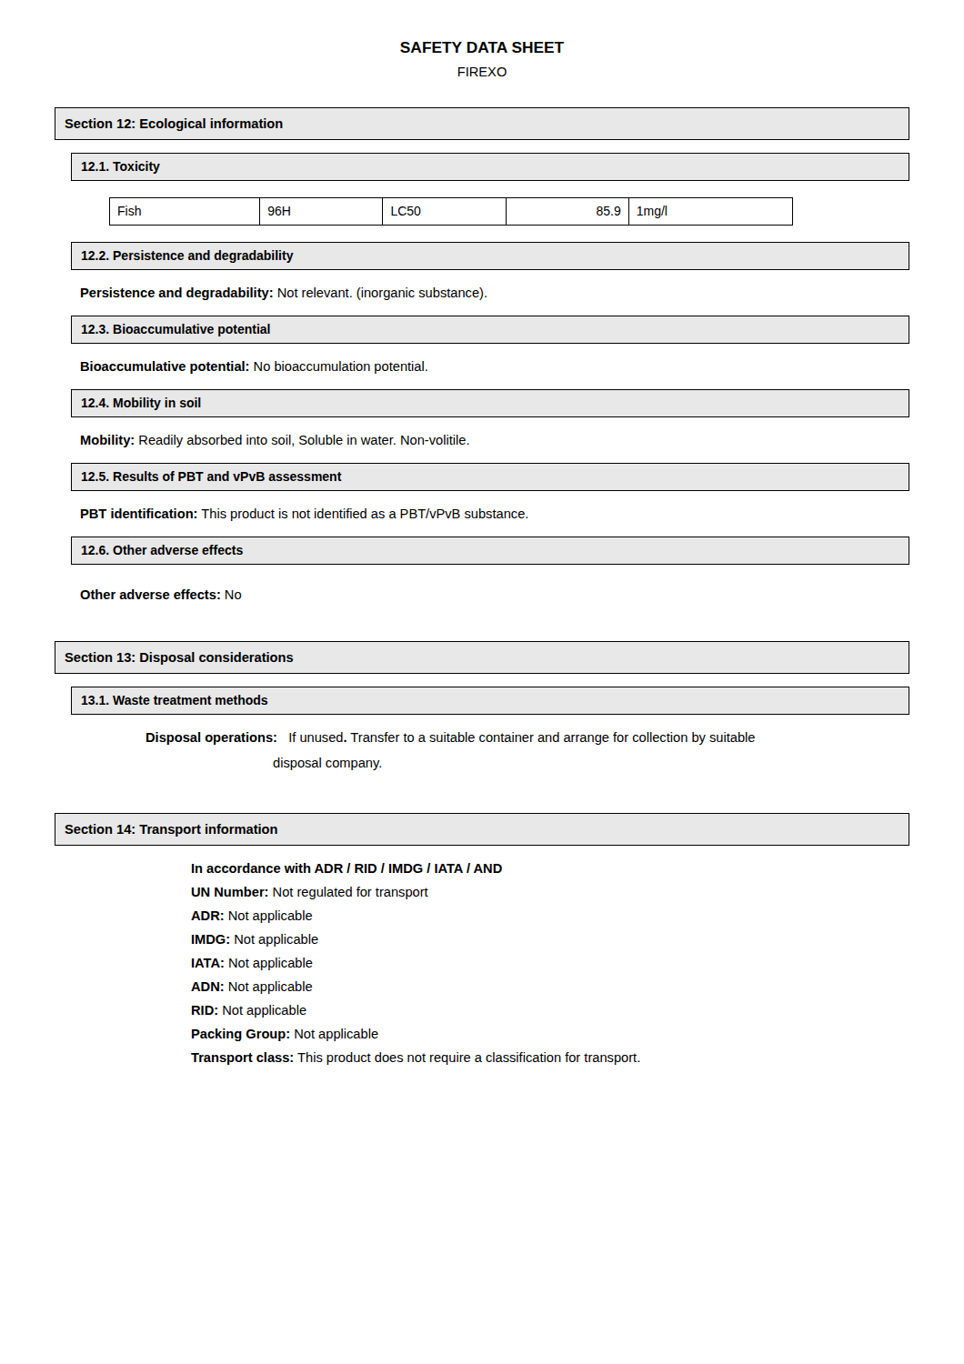SAFETY DATA SHEET
FIREXO
Section 12: Ecological information
12.1. Toxicity
| Fish | 96H | LC50 | 85.9 | 1mg/l |
12.2. Persistence and degradability
Persistence and degradability: Not relevant. (inorganic substance).
12.3. Bioaccumulative potential
Bioaccumulative potential: No bioaccumulation potential.
12.4. Mobility in soil
Mobility: Readily absorbed into soil, Soluble in water. Non-volitile.
12.5. Results of PBT and vPvB assessment
PBT identification: This product is not identified as a PBT/vPvB substance.
12.6. Other adverse effects
Other adverse effects: No
Section 13: Disposal considerations
13.1. Waste treatment methods
Disposal operations: If unused. Transfer to a suitable container and arrange for collection by suitable
disposal company.
Section 14: Transport information
In accordance with ADR / RID / IMDG / IATA / AND
UN Number: Not regulated for transport
ADR: Not applicable
IMDG: Not applicable
IATA: Not applicable
ADN: Not applicable
RID: Not applicable
Packing Group: Not applicable
Transport class: This product does not require a classification for transport.